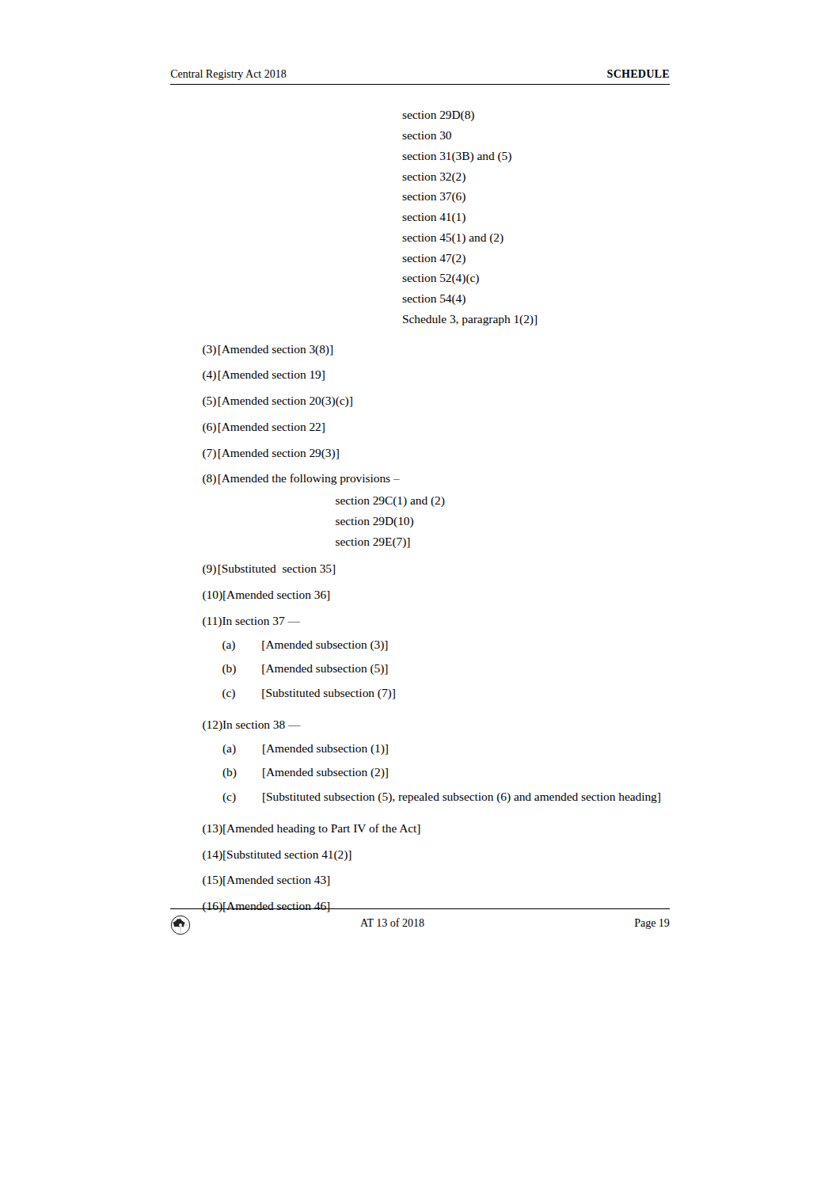Central Registry Act 2018 SCHEDULE
section 29D(8)
section 30
section 31(3B) and (5)
section 32(2)
section 37(6)
section 41(1)
section 45(1) and (2)
section 47(2)
section 52(4)(c)
section 54(4)
Schedule 3, paragraph 1(2)]
(3) [Amended section 3(8)]
(4) [Amended section 19]
(5) [Amended section 20(3)(c)]
(6) [Amended section 22]
(7) [Amended section 29(3)]
(8) [Amended the following provisions –
section 29C(1) and (2)
section 29D(10)
section 29E(7)]
(9) [Substituted section 35]
(10) [Amended section 36]
(11) In section 37 —
(a)[Amended subsection (3)]
(b)[Amended subsection (5)]
(c)[Substituted subsection (7)]
(12) In section 38 —
(a)[Amended subsection (1)]
(b)[Amended subsection (2)]
(c)[Substituted subsection (5), repealed subsection (6) and amended section heading]
(13) [Amended heading to Part IV of the Act]
(14) [Substituted section 41(2)]
(15) [Amended section 43]
(16) [Amended section 46]
AT 13 of 2018 Page 19